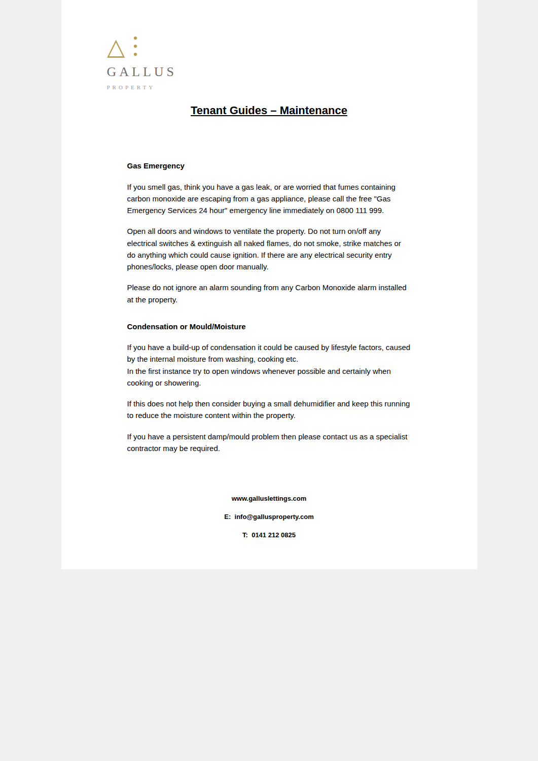△︙
GALLUS
PROPERTY
Tenant Guides – Maintenance
Gas Emergency
If you smell gas, think you have a gas leak, or are worried that fumes containing carbon monoxide are escaping from a gas appliance, please call the free "Gas Emergency Services 24 hour" emergency line immediately on 0800 111 999.
Open all doors and windows to ventilate the property. Do not turn on/off any electrical switches & extinguish all naked flames, do not smoke, strike matches or do anything which could cause ignition. If there are any electrical security entry phones/locks, please open door manually.
Please do not ignore an alarm sounding from any Carbon Monoxide alarm installed at the property.
Condensation or Mould/Moisture
If you have a build-up of condensation it could be caused by lifestyle factors, caused by the internal moisture from washing, cooking etc.
In the first instance try to open windows whenever possible and certainly when cooking or showering.
If this does not help then consider buying a small dehumidifier and keep this running to reduce the moisture content within the property.
If you have a persistent damp/mould problem then please contact us as a specialist contractor may be required.
www.galluslettings.com
E: info@gallusproperty.com
T: 0141 212 0825